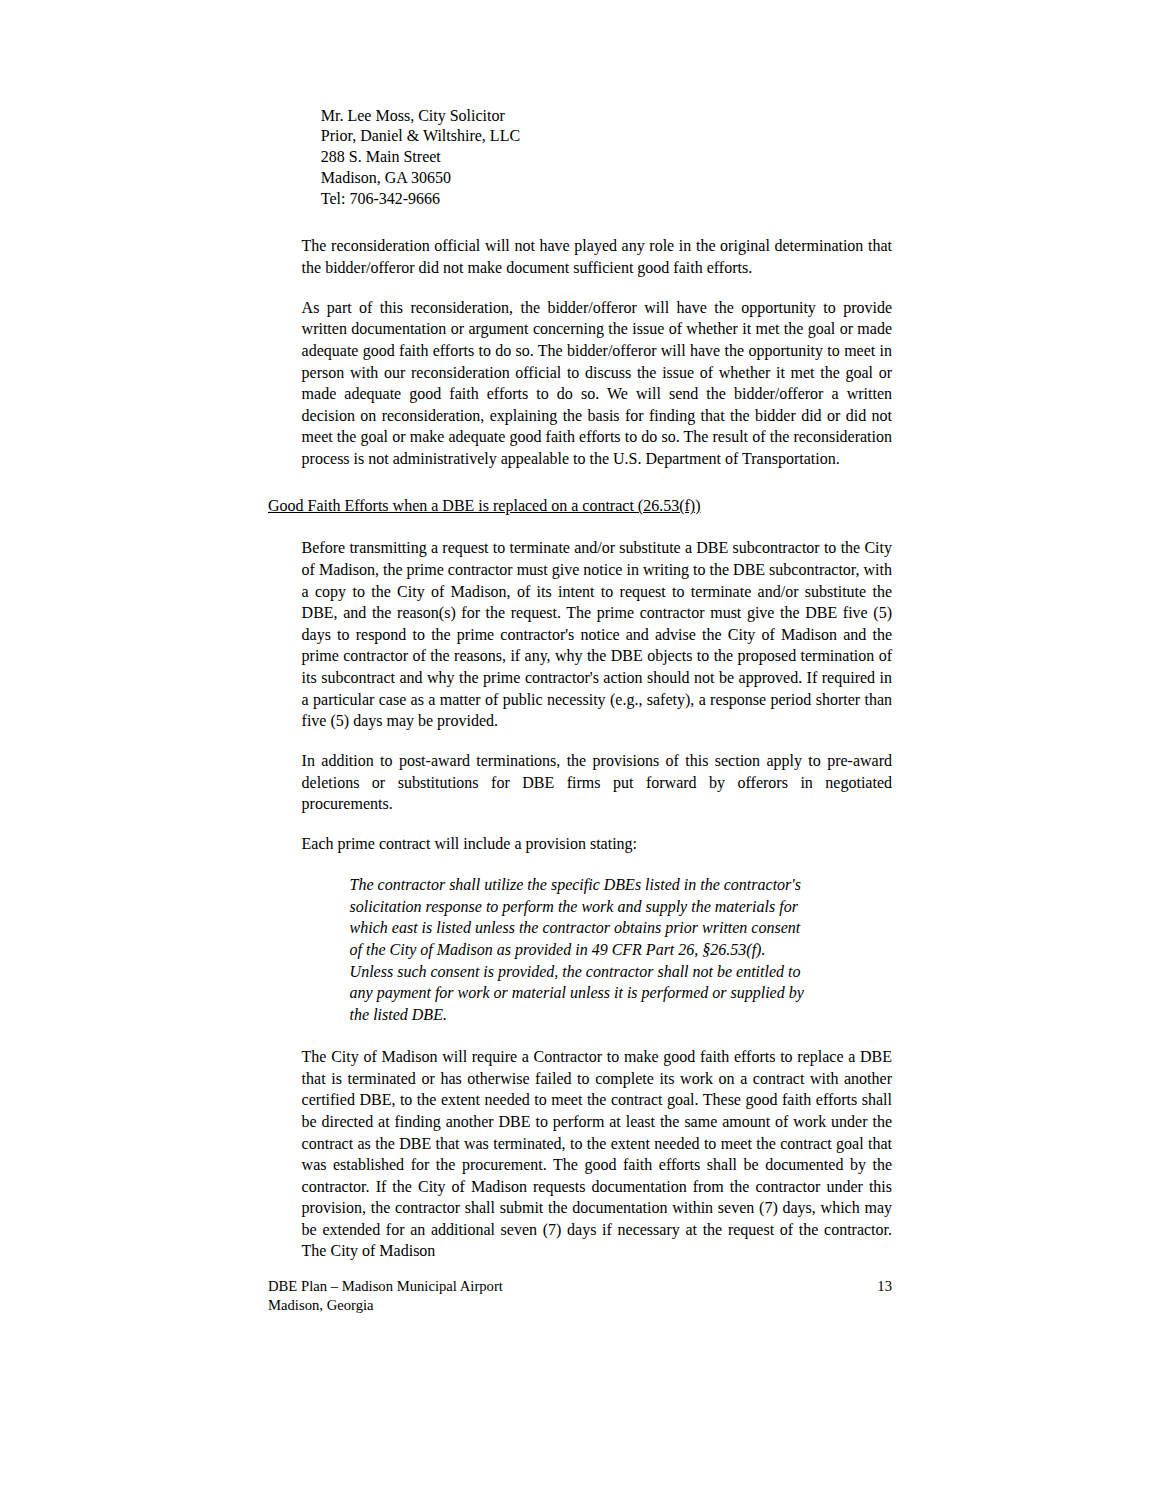Mr. Lee Moss, City Solicitor
Prior, Daniel & Wiltshire, LLC
288 S. Main Street
Madison, GA 30650
Tel: 706-342-9666
The reconsideration official will not have played any role in the original determination that the bidder/offeror did not make document sufficient good faith efforts.
As part of this reconsideration, the bidder/offeror will have the opportunity to provide written documentation or argument concerning the issue of whether it met the goal or made adequate good faith efforts to do so. The bidder/offeror will have the opportunity to meet in person with our reconsideration official to discuss the issue of whether it met the goal or made adequate good faith efforts to do so. We will send the bidder/offeror a written decision on reconsideration, explaining the basis for finding that the bidder did or did not meet the goal or make adequate good faith efforts to do so. The result of the reconsideration process is not administratively appealable to the U.S. Department of Transportation.
Good Faith Efforts when a DBE is replaced on a contract (26.53(f))
Before transmitting a request to terminate and/or substitute a DBE subcontractor to the City of Madison, the prime contractor must give notice in writing to the DBE subcontractor, with a copy to the City of Madison, of its intent to request to terminate and/or substitute the DBE, and the reason(s) for the request. The prime contractor must give the DBE five (5) days to respond to the prime contractor's notice and advise the City of Madison and the prime contractor of the reasons, if any, why the DBE objects to the proposed termination of its subcontract and why the prime contractor's action should not be approved. If required in a particular case as a matter of public necessity (e.g., safety), a response period shorter than five (5) days may be provided.
In addition to post-award terminations, the provisions of this section apply to pre-award deletions or substitutions for DBE firms put forward by offerors in negotiated procurements.
Each prime contract will include a provision stating:
The contractor shall utilize the specific DBEs listed in the contractor's solicitation response to perform the work and supply the materials for which east is listed unless the contractor obtains prior written consent of the City of Madison as provided in 49 CFR Part 26, §26.53(f). Unless such consent is provided, the contractor shall not be entitled to any payment for work or material unless it is performed or supplied by the listed DBE.
The City of Madison will require a Contractor to make good faith efforts to replace a DBE that is terminated or has otherwise failed to complete its work on a contract with another certified DBE, to the extent needed to meet the contract goal. These good faith efforts shall be directed at finding another DBE to perform at least the same amount of work under the contract as the DBE that was terminated, to the extent needed to meet the contract goal that was established for the procurement. The good faith efforts shall be documented by the contractor. If the City of Madison requests documentation from the contractor under this provision, the contractor shall submit the documentation within seven (7) days, which may be extended for an additional seven (7) days if necessary at the request of the contractor. The City of Madison
DBE Plan – Madison Municipal Airport
Madison, Georgia
13